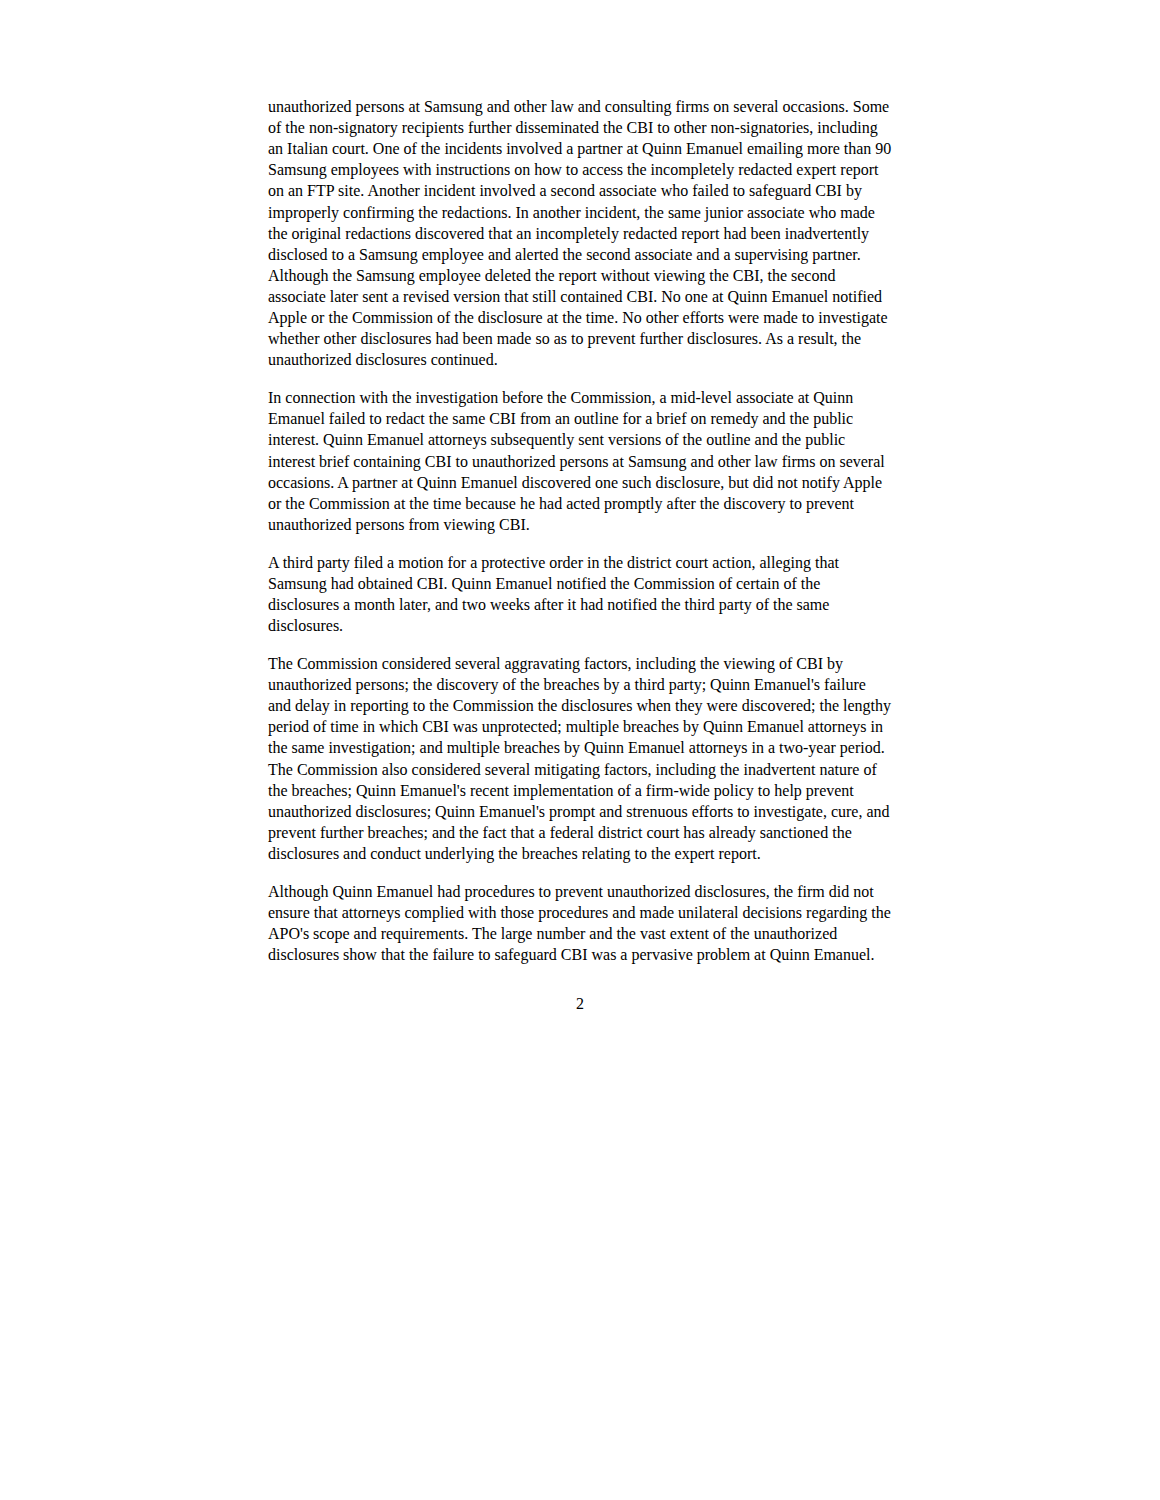unauthorized persons at Samsung and other law and consulting firms on several occasions. Some of the non-signatory recipients further disseminated the CBI to other non-signatories, including an Italian court. One of the incidents involved a partner at Quinn Emanuel emailing more than 90 Samsung employees with instructions on how to access the incompletely redacted expert report on an FTP site. Another incident involved a second associate who failed to safeguard CBI by improperly confirming the redactions. In another incident, the same junior associate who made the original redactions discovered that an incompletely redacted report had been inadvertently disclosed to a Samsung employee and alerted the second associate and a supervising partner. Although the Samsung employee deleted the report without viewing the CBI, the second associate later sent a revised version that still contained CBI. No one at Quinn Emanuel notified Apple or the Commission of the disclosure at the time. No other efforts were made to investigate whether other disclosures had been made so as to prevent further disclosures. As a result, the unauthorized disclosures continued.
In connection with the investigation before the Commission, a mid-level associate at Quinn Emanuel failed to redact the same CBI from an outline for a brief on remedy and the public interest. Quinn Emanuel attorneys subsequently sent versions of the outline and the public interest brief containing CBI to unauthorized persons at Samsung and other law firms on several occasions. A partner at Quinn Emanuel discovered one such disclosure, but did not notify Apple or the Commission at the time because he had acted promptly after the discovery to prevent unauthorized persons from viewing CBI.
A third party filed a motion for a protective order in the district court action, alleging that Samsung had obtained CBI. Quinn Emanuel notified the Commission of certain of the disclosures a month later, and two weeks after it had notified the third party of the same disclosures.
The Commission considered several aggravating factors, including the viewing of CBI by unauthorized persons; the discovery of the breaches by a third party; Quinn Emanuel's failure and delay in reporting to the Commission the disclosures when they were discovered; the lengthy period of time in which CBI was unprotected; multiple breaches by Quinn Emanuel attorneys in the same investigation; and multiple breaches by Quinn Emanuel attorneys in a two-year period. The Commission also considered several mitigating factors, including the inadvertent nature of the breaches; Quinn Emanuel's recent implementation of a firm-wide policy to help prevent unauthorized disclosures; Quinn Emanuel's prompt and strenuous efforts to investigate, cure, and prevent further breaches; and the fact that a federal district court has already sanctioned the disclosures and conduct underlying the breaches relating to the expert report.
Although Quinn Emanuel had procedures to prevent unauthorized disclosures, the firm did not ensure that attorneys complied with those procedures and made unilateral decisions regarding the APO's scope and requirements. The large number and the vast extent of the unauthorized disclosures show that the failure to safeguard CBI was a pervasive problem at Quinn Emanuel.
2